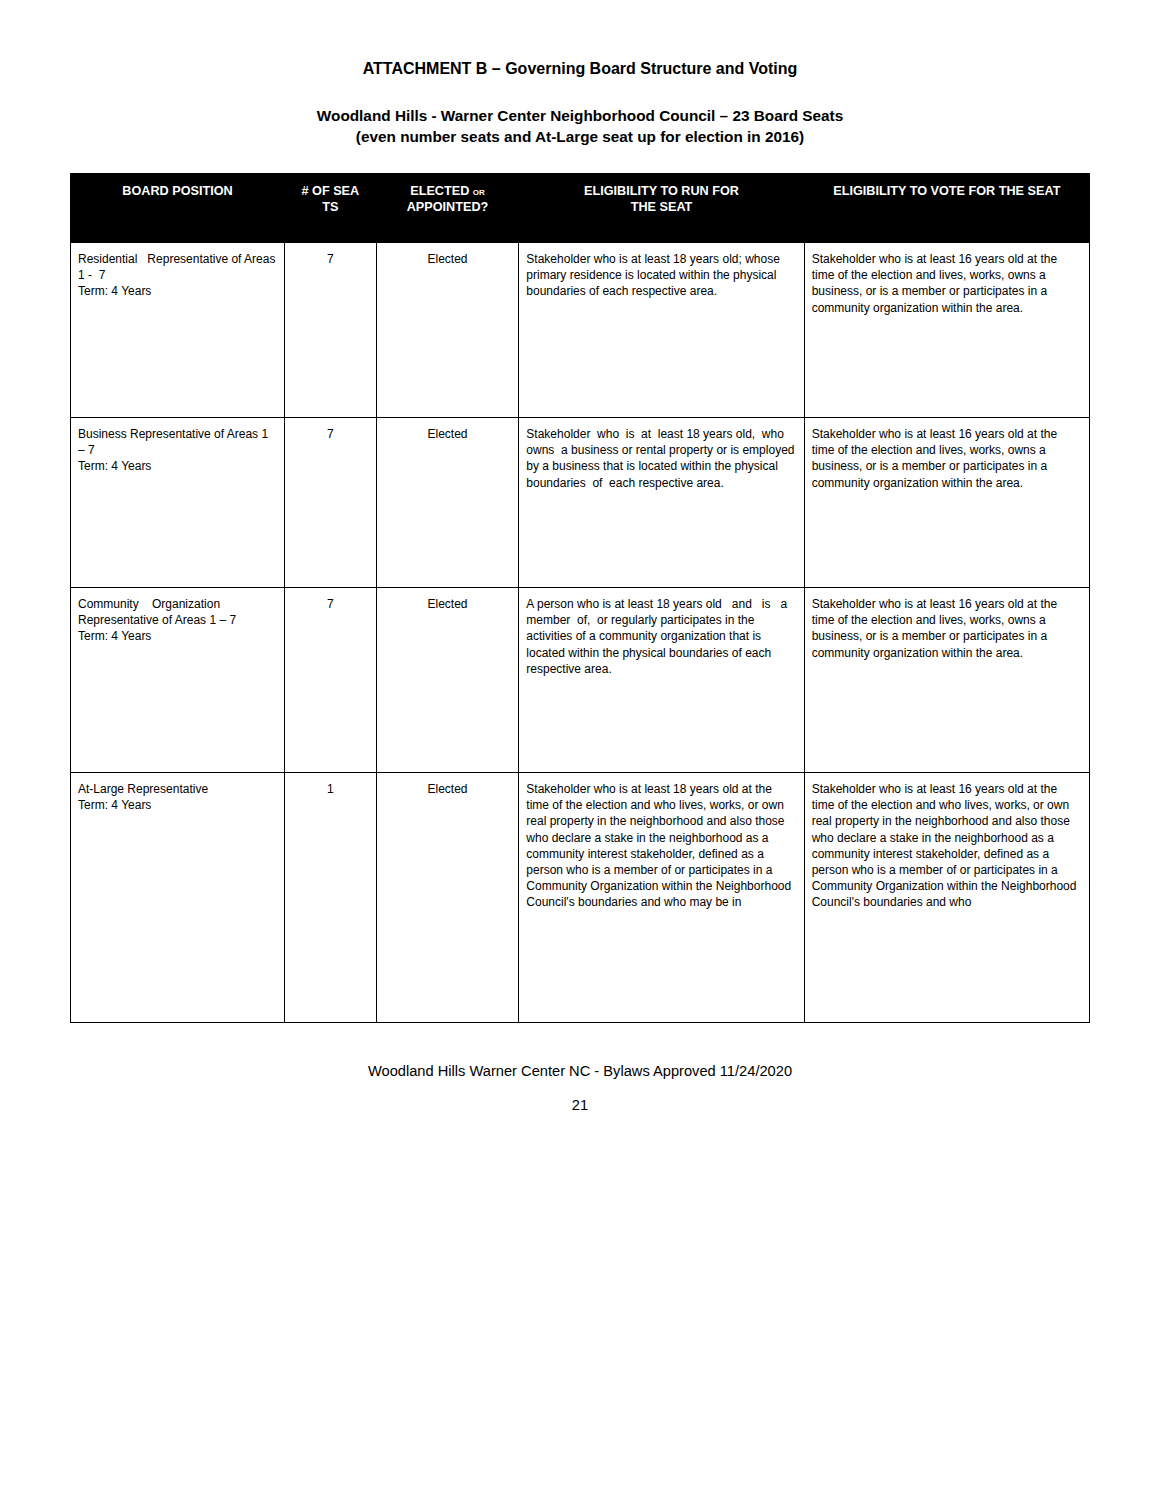ATTACHMENT B – Governing Board Structure and Voting
Woodland Hills - Warner Center Neighborhood Council – 23 Board Seats
(even number seats and At-Large seat up for election in 2016)
| BOARD POSITION | # OF SEA TS | ELECTED or APPOINTED? | ELIGIBILITY TO RUN FOR THE SEAT | ELIGIBILITY TO VOTE FOR THE SEAT |
| --- | --- | --- | --- | --- |
| Residential Representative of Areas 1 - 7 Term: 4 Years | 7 | Elected | Stakeholder who is at least 18 years old; whose primary residence is located within the physical boundaries of each respective area. | Stakeholder who is at least 16 years old at the time of the election and lives, works, owns a business, or is a member or participates in a community organization within the area. |
| Business Representative of Areas 1 – 7 Term: 4 Years | 7 | Elected | Stakeholder who is at least 18 years old, who owns a business or rental property or is employed by a business that is located within the physical boundaries of each respective area. | Stakeholder who is at least 16 years old at the time of the election and lives, works, owns a business, or is a member or participates in a community organization within the area. |
| Community Organization Representative of Areas 1 – 7 Term: 4 Years | 7 | Elected | A person who is at least 18 years old and is a member of, or regularly participates in the activities of a community organization that is located within the physical boundaries of each respective area. | Stakeholder who is at least 16 years old at the time of the election and lives, works, owns a business, or is a member or participates in a community organization within the area. |
| At-Large Representative Term: 4 Years | 1 | Elected | Stakeholder who is at least 18 years old at the time of the election and who lives, works, or own real property in the neighborhood and also those who declare a stake in the neighborhood as a community interest stakeholder, defined as a person who is a member of or participates in a Community Organization within the Neighborhood Council's boundaries and who may be in | Stakeholder who is at least 16 years old at the time of the election and who lives, works, or own real property in the neighborhood and also those who declare a stake in the neighborhood as a community interest stakeholder, defined as a person who is a member of or participates in a Community Organization within the Neighborhood Council's boundaries and who |
Woodland Hills Warner Center NC - Bylaws Approved 11/24/2020
21